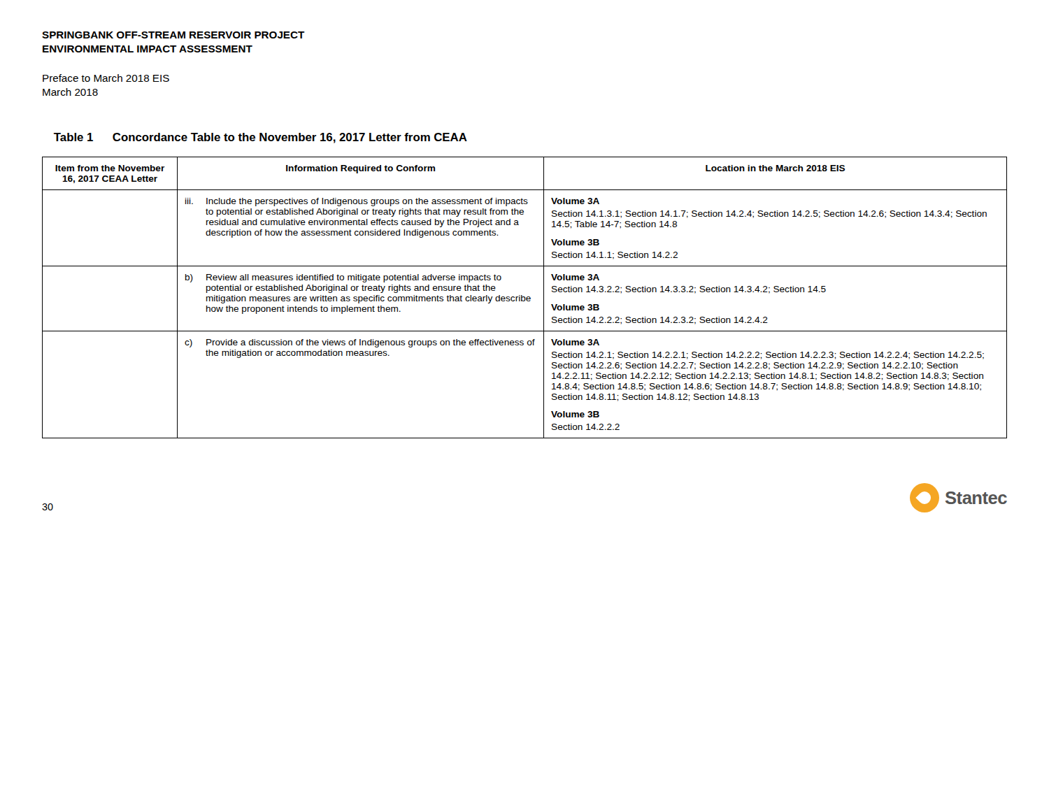SPRINGBANK OFF-STREAM RESERVOIR PROJECT
ENVIRONMENTAL IMPACT ASSESSMENT
Preface to March 2018 EIS
March 2018
Table 1 Concordance Table to the November 16, 2017 Letter from CEAA
| Item from the November 16, 2017 CEAA Letter | Information Required to Conform | Location in the March 2018 EIS |
| --- | --- | --- |
| | iii. Include the perspectives of Indigenous groups on the assessment of impacts to potential or established Aboriginal or treaty rights that may result from the residual and cumulative environmental effects caused by the Project and a description of how the assessment considered Indigenous comments. | Volume 3A Section 14.1.3.1; Section 14.1.7; Section 14.2.4; Section 14.2.5; Section 14.2.6; Section 14.3.4; Section 14.5; Table 14-7; Section 14.8 Volume 3B Section 14.1.1; Section 14.2.2 |
| | b) Review all measures identified to mitigate potential adverse impacts to potential or established Aboriginal or treaty rights and ensure that the mitigation measures are written as specific commitments that clearly describe how the proponent intends to implement them. | Volume 3A Section 14.3.2.2; Section 14.3.3.2; Section 14.3.4.2; Section 14.5 Volume 3B Section 14.2.2.2; Section 14.2.3.2; Section 14.2.4.2 |
| | c) Provide a discussion of the views of Indigenous groups on the effectiveness of the mitigation or accommodation measures. | Volume 3A Section 14.2.1; Section 14.2.2.1; Section 14.2.2.2; Section 14.2.2.3; Section 14.2.2.4; Section 14.2.2.5; Section 14.2.2.6; Section 14.2.2.7; Section 14.2.2.8; Section 14.2.2.9; Section 14.2.2.10; Section 14.2.2.11; Section 14.2.2.12; Section 14.2.2.13; Section 14.8.1; Section 14.8.2; Section 14.8.3; Section 14.8.4; Section 14.8.5; Section 14.8.6; Section 14.8.7; Section 14.8.8; Section 14.8.9; Section 14.8.10; Section 14.8.11; Section 14.8.12; Section 14.8.13 Volume 3B Section 14.2.2.2 |
30
Stantec